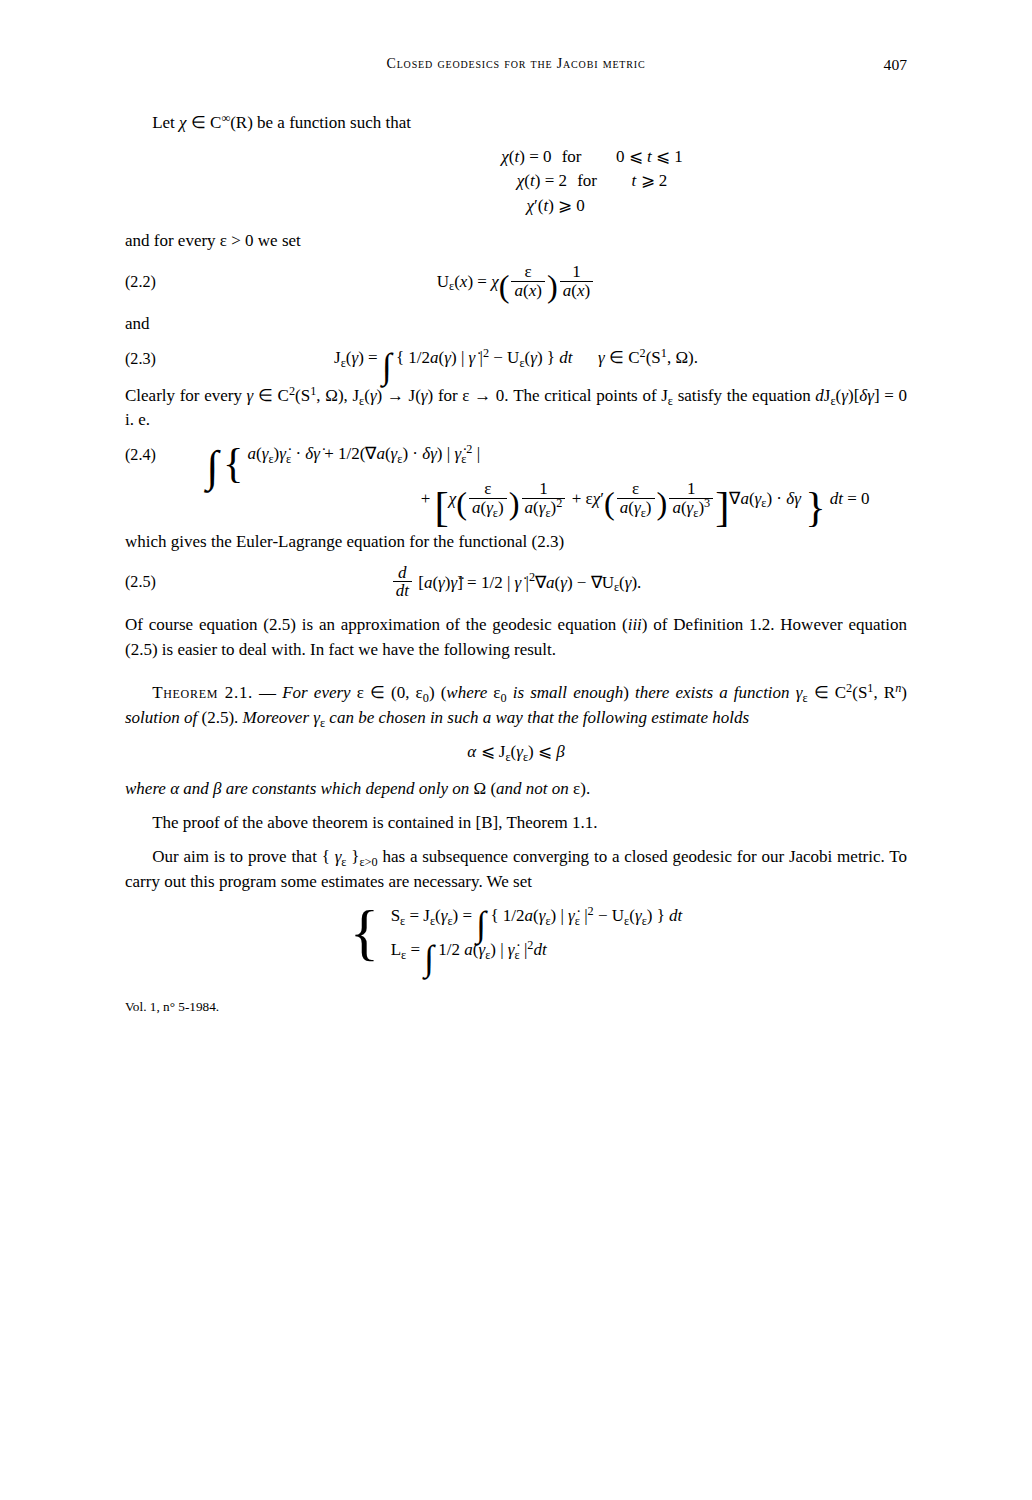Closed geodesics for the Jacobi metric 407
Let χ ∈ C∞(R) be a function such that
χ(t) = 0
for
0 ⩽ t ⩽ 1
χ(t) = 2
for
t ⩾ 2
χ′(t) ⩾ 0
and for every ε > 0 we set
(2.2)
Uε(x) = χ(εa(x)) 1 a(x)
and
(2.3)
Jε(γ) = ∫ { 1/2a(γ) | γ̇ |2 − Uε(γ) } dt γ ∈ C2(S1, Ω).
Clearly for every γ ∈ C2(S1, Ω), Jε(γ) → J(γ) for ε → 0. The critical points of Jε satisfy the equation d Jε(γ)[δγ] = 0 i. e.
(2.4)
∫ { a(γε)γ̇ε · δγ̇ + 1/2(∇a(γε) · δγ) | γ̇ε2 |
+ [χ(εa(γε)) 1 a(γε)2 + εχ′(εa(γε)) 1 a(γε)3]∇a(γε) · δγ } dt = 0
which gives the Euler-Lagrange equation for the functional (2.3)
(2.5)
ddt [a(γ)γ̈] = 1/2 | γ̇ |2∇a(γ) − ∇Uε(γ).
Of course equation (2.5) is an approximation of the geodesic equation (iii) of Definition 1.2. However equation (2.5) is easier to deal with. In fact we have the following result.
Theorem 2.1. — For every ε ∈ (0, ε0) (where ε0 is small enough) there exists a function γε ∈ C2(S1, Rn) solution of (2.5). Moreover γε can be chosen in such a way that the following estimate holds
α ⩽ Jε(γε) ⩽ β
where α and β are constants which depend only on Ω (and not on ε).
The proof of the above theorem is contained in [B], Theorem 1.1.
Our aim is to prove that { γε }ε>0 has a subsequence converging to a closed geodesic for our Jacobi metric. To carry out this program some estimates are necessary. We set
{ Sε = Jε(γε) = ∫ { 1/2a(γε) | γ̇ε |2 − Uε(γε) } dt Lε = ∫ 1/2 a(γε) | γ̇ε |2dt
Vol. 1, n° 5-1984.